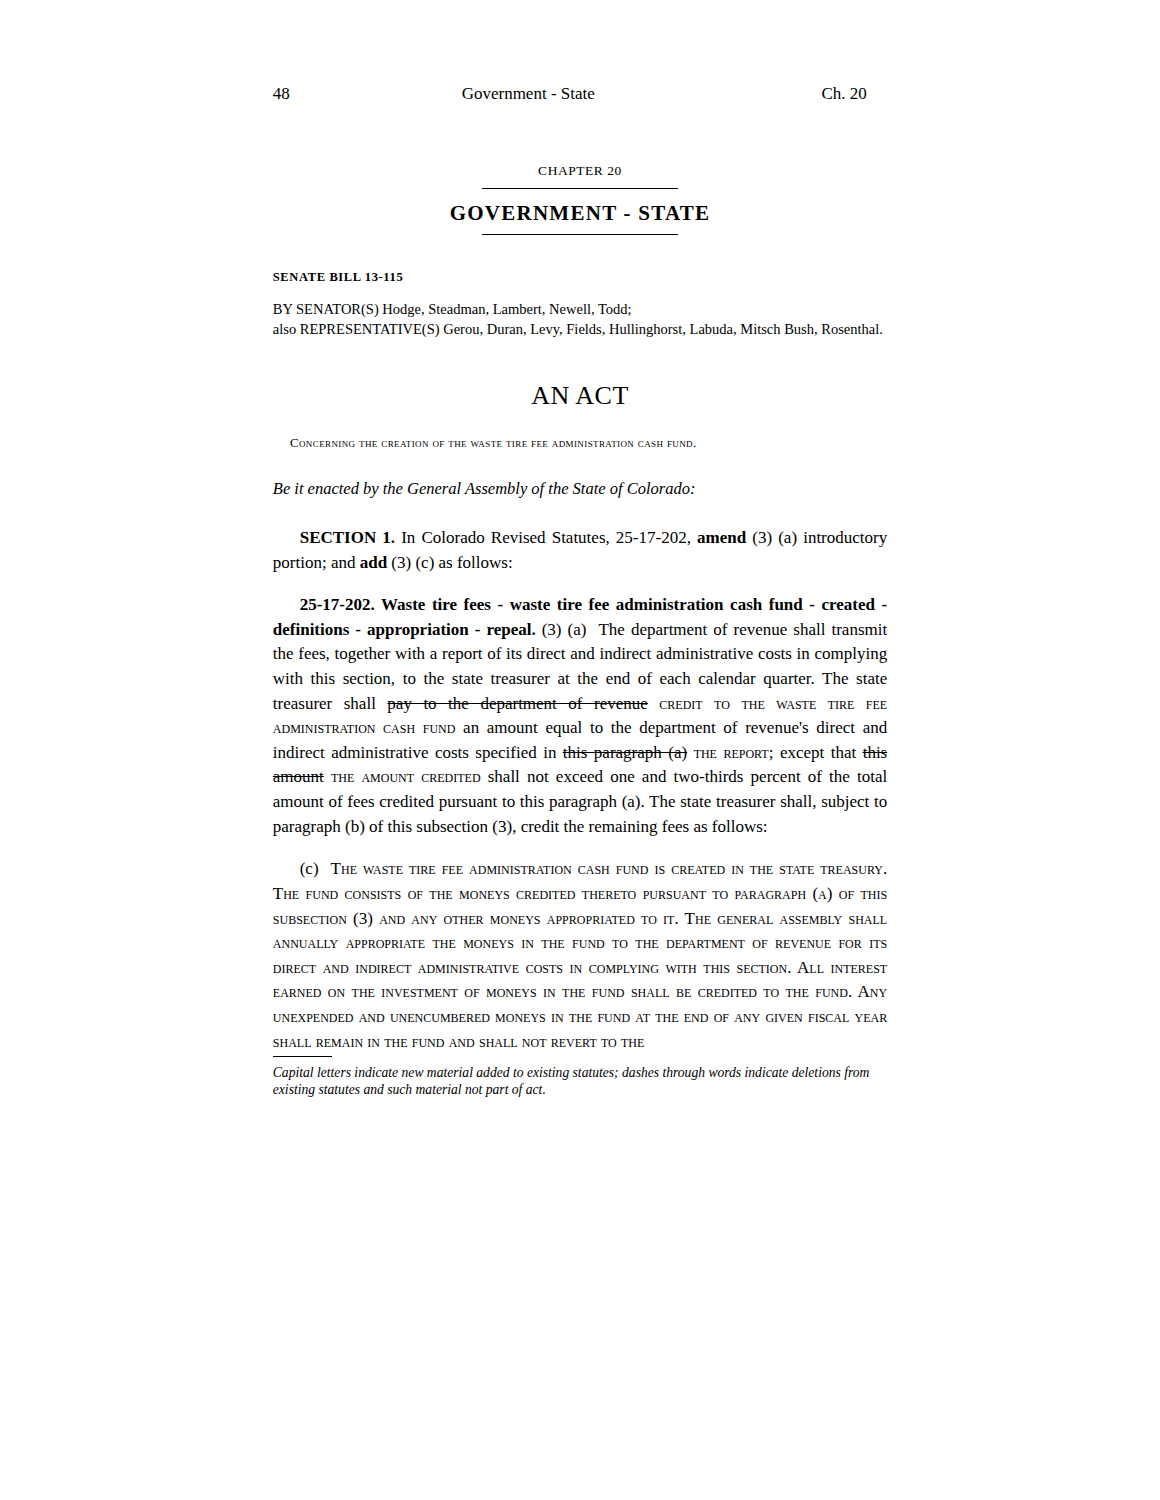48
Government - State
Ch. 20
CHAPTER 20
GOVERNMENT - STATE
SENATE BILL 13-115
BY SENATOR(S) Hodge, Steadman, Lambert, Newell, Todd;
also REPRESENTATIVE(S) Gerou, Duran, Levy, Fields, Hullinghorst, Labuda, Mitsch Bush, Rosenthal.
AN ACT
Concerning the creation of the waste tire fee administration cash fund.
Be it enacted by the General Assembly of the State of Colorado:
SECTION 1. In Colorado Revised Statutes, 25-17-202, amend (3) (a) introductory portion; and add (3) (c) as follows:
25-17-202. Waste tire fees - waste tire fee administration cash fund - created - definitions - appropriation - repeal. (3) (a) The department of revenue shall transmit the fees, together with a report of its direct and indirect administrative costs in complying with this section, to the state treasurer at the end of each calendar quarter. The state treasurer shall pay to the department of revenue credit to the waste tire fee administration cash fund an amount equal to the department of revenue's direct and indirect administrative costs specified in this paragraph (a) the report; except that this amount the amount credited shall not exceed one and two-thirds percent of the total amount of fees credited pursuant to this paragraph (a). The state treasurer shall, subject to paragraph (b) of this subsection (3), credit the remaining fees as follows:
(c) The waste tire fee administration cash fund is created in the state treasury. The fund consists of the moneys credited thereto pursuant to paragraph (a) of this subsection (3) and any other moneys appropriated to it. The general assembly shall annually appropriate the moneys in the fund to the department of revenue for its direct and indirect administrative costs in complying with this section. All interest earned on the investment of moneys in the fund shall be credited to the fund. Any unexpended and unencumbered moneys in the fund at the end of any given fiscal year shall remain in the fund and shall not revert to the
Capital letters indicate new material added to existing statutes; dashes through words indicate deletions from existing statutes and such material not part of act.